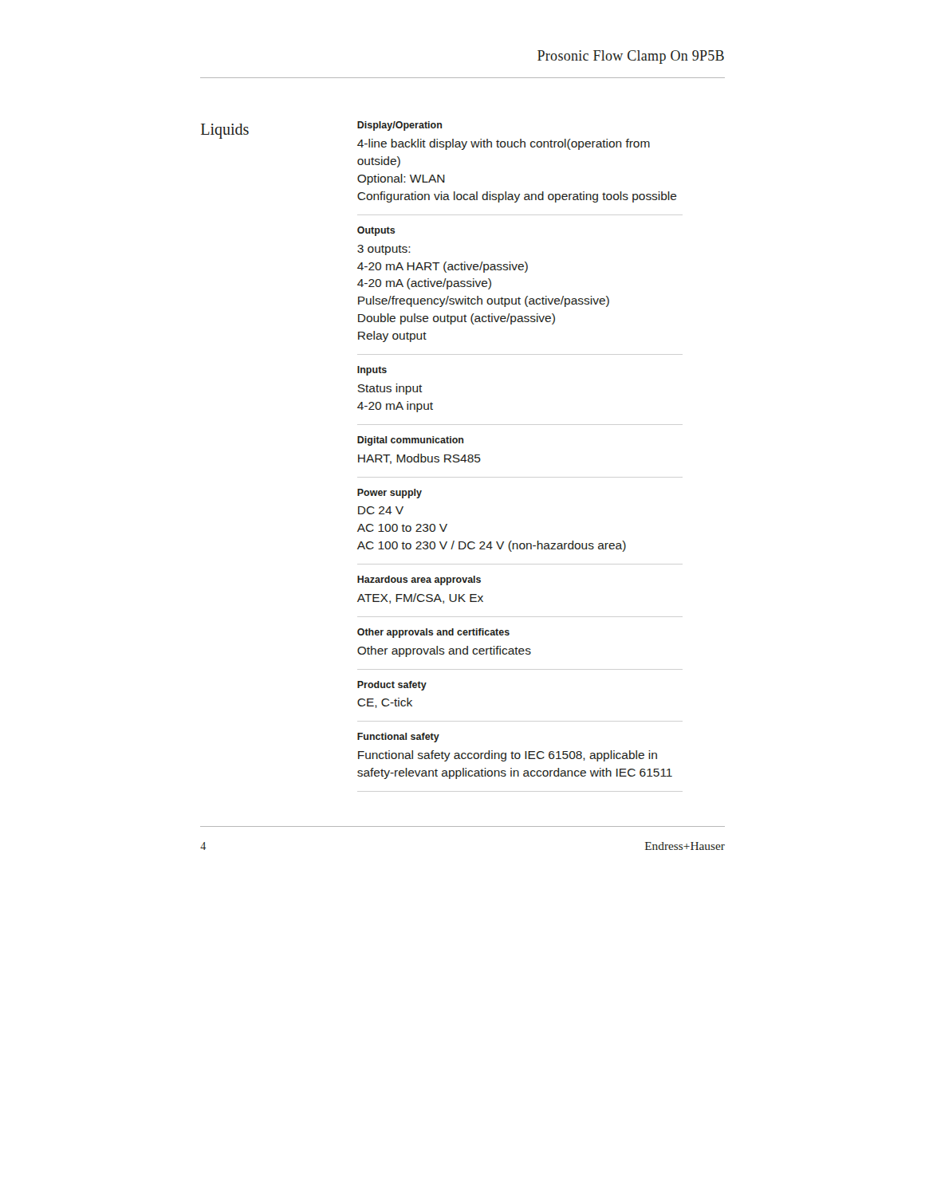Prosonic Flow Clamp On 9P5B
Liquids
Display/Operation
4-line backlit display with touch control(operation from outside)
Optional: WLAN
Configuration via local display and operating tools possible
Outputs
3 outputs:
4-20 mA HART (active/passive)
4-20 mA (active/passive)
Pulse/frequency/switch output (active/passive)
Double pulse output (active/passive)
Relay output
Inputs
Status input
4-20 mA input
Digital communication
HART, Modbus RS485
Power supply
DC 24 V
AC 100 to 230 V
AC 100 to 230 V / DC 24 V (non-hazardous area)
Hazardous area approvals
ATEX, FM/CSA, UK Ex
Other approvals and certificates
Other approvals and certificates
Product safety
CE, C-tick
Functional safety
Functional safety according to IEC 61508, applicable in safety-relevant applications in accordance with IEC 61511
4 Endress+Hauser